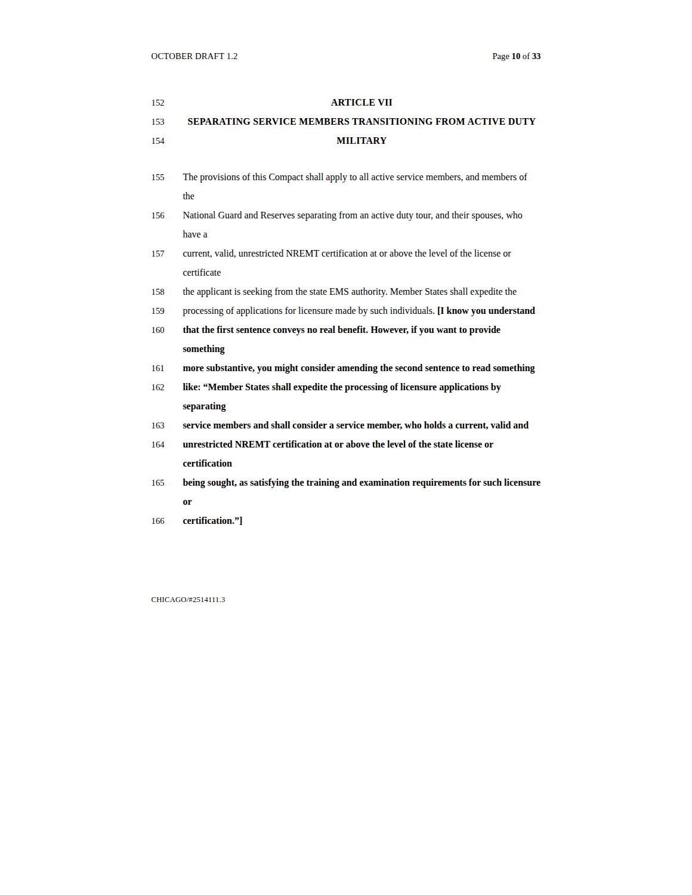OCTOBER DRAFT 1.2
Page 10 of 33
152
ARTICLE VII
153
SEPARATING SERVICE MEMBERS TRANSITIONING FROM ACTIVE DUTY
154
MILITARY
155
The provisions of this Compact shall apply to all active service members, and members of the
156
National Guard and Reserves separating from an active duty tour, and their spouses, who have a
157
current, valid, unrestricted NREMT certification at or above the level of the license or certificate
158
the applicant is seeking from the state EMS authority. Member States shall expedite the
159
processing of applications for licensure made by such individuals. [I know you understand
160
that the first sentence conveys no real benefit. However, if you want to provide something
161
more substantive, you might consider amending the second sentence to read something
162
like: “Member States shall expedite the processing of licensure applications by separating
163
service members and shall consider a service member, who holds a current, valid and
164
unrestricted NREMT certification at or above the level of the state license or certification
165
being sought, as satisfying the training and examination requirements for such licensure or
166
certification.”]
CHICAGO/#2514111.3